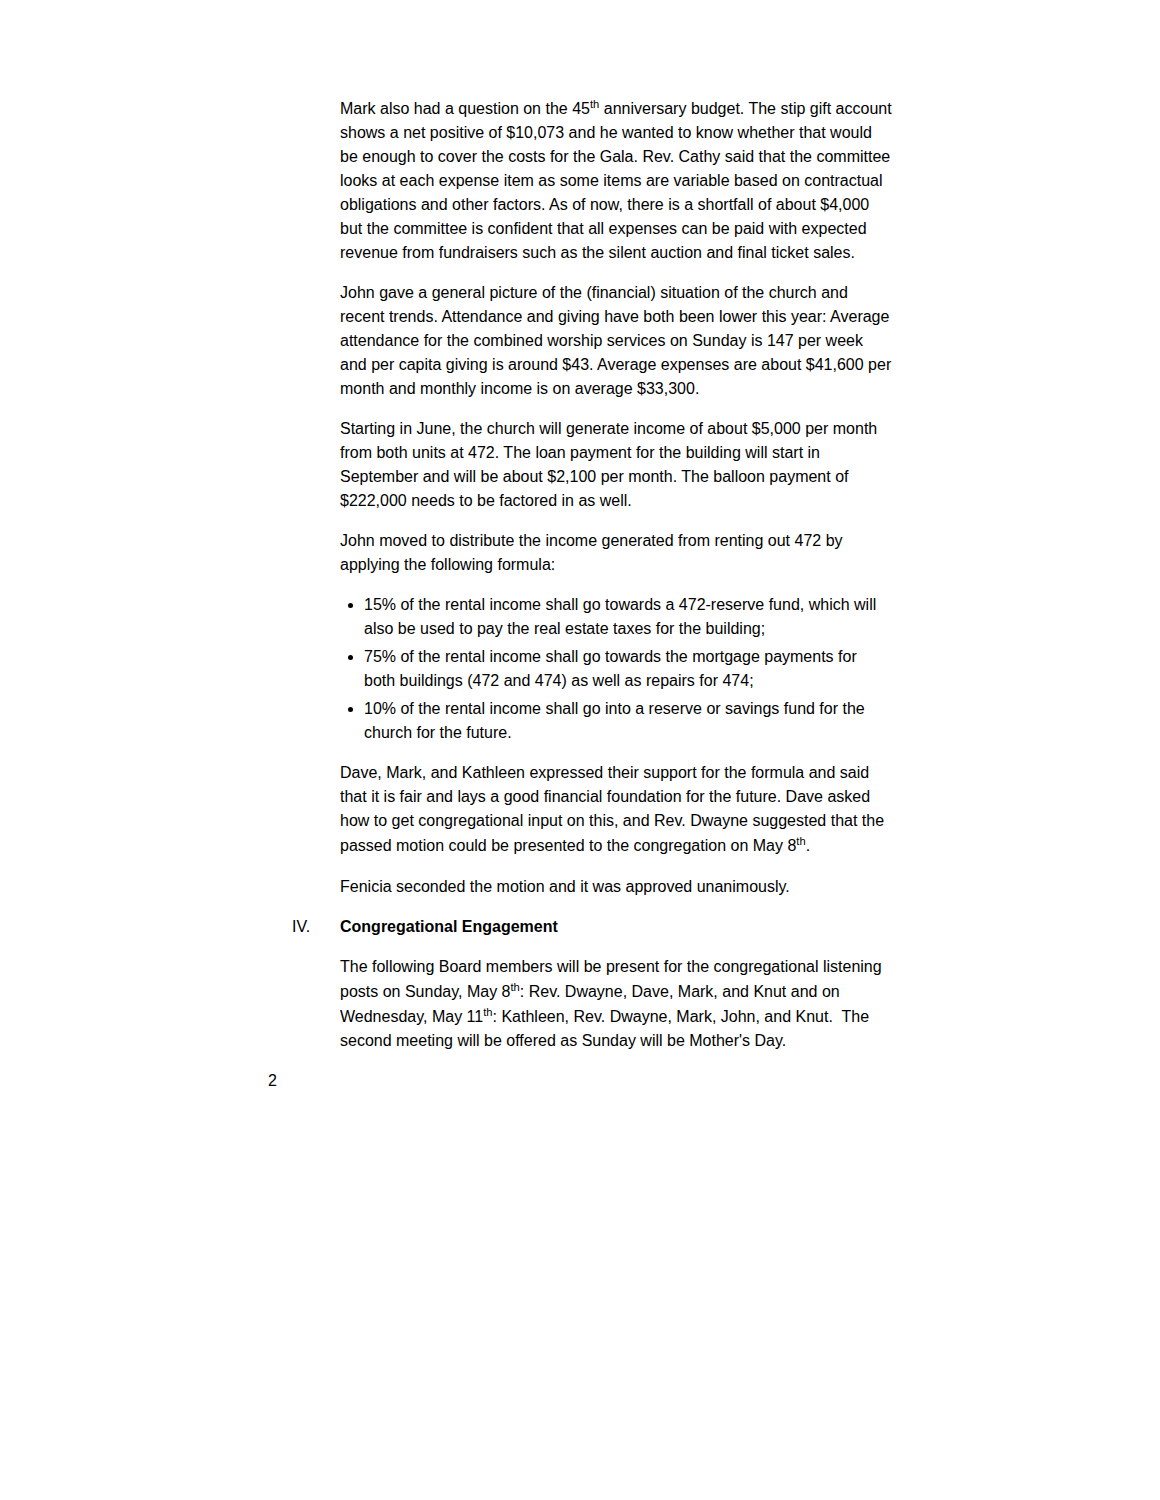Mark also had a question on the 45th anniversary budget. The stip gift account shows a net positive of $10,073 and he wanted to know whether that would be enough to cover the costs for the Gala. Rev. Cathy said that the committee looks at each expense item as some items are variable based on contractual obligations and other factors. As of now, there is a shortfall of about $4,000 but the committee is confident that all expenses can be paid with expected revenue from fundraisers such as the silent auction and final ticket sales.
John gave a general picture of the (financial) situation of the church and recent trends. Attendance and giving have both been lower this year: Average attendance for the combined worship services on Sunday is 147 per week and per capita giving is around $43. Average expenses are about $41,600 per month and monthly income is on average $33,300.
Starting in June, the church will generate income of about $5,000 per month from both units at 472. The loan payment for the building will start in September and will be about $2,100 per month. The balloon payment of $222,000 needs to be factored in as well.
John moved to distribute the income generated from renting out 472 by applying the following formula:
15% of the rental income shall go towards a 472-reserve fund, which will also be used to pay the real estate taxes for the building;
75% of the rental income shall go towards the mortgage payments for both buildings (472 and 474) as well as repairs for 474;
10% of the rental income shall go into a reserve or savings fund for the church for the future.
Dave, Mark, and Kathleen expressed their support for the formula and said that it is fair and lays a good financial foundation for the future. Dave asked how to get congregational input on this, and Rev. Dwayne suggested that the passed motion could be presented to the congregation on May 8th.
Fenicia seconded the motion and it was approved unanimously.
IV.
Congregational Engagement
The following Board members will be present for the congregational listening posts on Sunday, May 8th: Rev. Dwayne, Dave, Mark, and Knut and on Wednesday, May 11th: Kathleen, Rev. Dwayne, Mark, John, and Knut. The second meeting will be offered as Sunday will be Mother's Day.
2